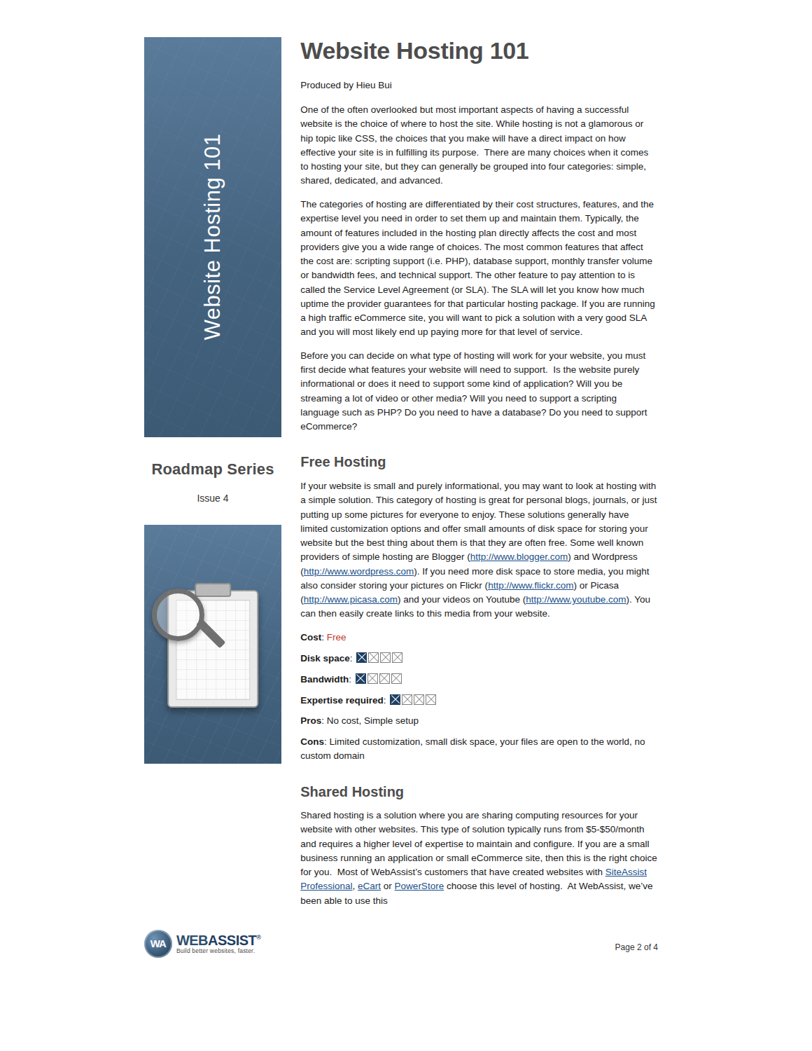Website Hosting 101
Roadmap Series
Issue 4
Website Hosting 101
Produced by Hieu Bui
One of the often overlooked but most important aspects of having a successful website is the choice of where to host the site. While hosting is not a glamorous or hip topic like CSS, the choices that you make will have a direct impact on how effective your site is in fulfilling its purpose. There are many choices when it comes to hosting your site, but they can generally be grouped into four categories: simple, shared, dedicated, and advanced.
The categories of hosting are differentiated by their cost structures, features, and the expertise level you need in order to set them up and maintain them. Typically, the amount of features included in the hosting plan directly affects the cost and most providers give you a wide range of choices. The most common features that affect the cost are: scripting support (i.e. PHP), database support, monthly transfer volume or bandwidth fees, and technical support. The other feature to pay attention to is called the Service Level Agreement (or SLA). The SLA will let you know how much uptime the provider guarantees for that particular hosting package. If you are running a high traffic eCommerce site, you will want to pick a solution with a very good SLA and you will most likely end up paying more for that level of service.
Before you can decide on what type of hosting will work for your website, you must first decide what features your website will need to support. Is the website purely informational or does it need to support some kind of application? Will you be streaming a lot of video or other media? Will you need to support a scripting language such as PHP? Do you need to have a database? Do you need to support eCommerce?
Free Hosting
If your website is small and purely informational, you may want to look at hosting with a simple solution. This category of hosting is great for personal blogs, journals, or just putting up some pictures for everyone to enjoy. These solutions generally have limited customization options and offer small amounts of disk space for storing your website but the best thing about them is that they are often free. Some well known providers of simple hosting are Blogger (http://www.blogger.com) and Wordpress (http://www.wordpress.com). If you need more disk space to store media, you might also consider storing your pictures on Flickr (http://www.flickr.com) or Picasa (http://www.picasa.com) and your videos on Youtube (http://www.youtube.com). You can then easily create links to this media from your website.
Cost: Free
Disk space:
Bandwidth:
Expertise required:
Pros: No cost, Simple setup
Cons: Limited customization, small disk space, your files are open to the world, no custom domain
Shared Hosting
Shared hosting is a solution where you are sharing computing resources for your website with other websites. This type of solution typically runs from $5-$50/month and requires a higher level of expertise to maintain and configure. If you are a small business running an application or small eCommerce site, then this is the right choice for you. Most of WebAssist’s customers that have created websites with SiteAssist Professional, eCart or PowerStore choose this level of hosting. At WebAssist, we’ve been able to use this
WA
WEBASSIST®
Build better websites, faster.
Page 2 of 4